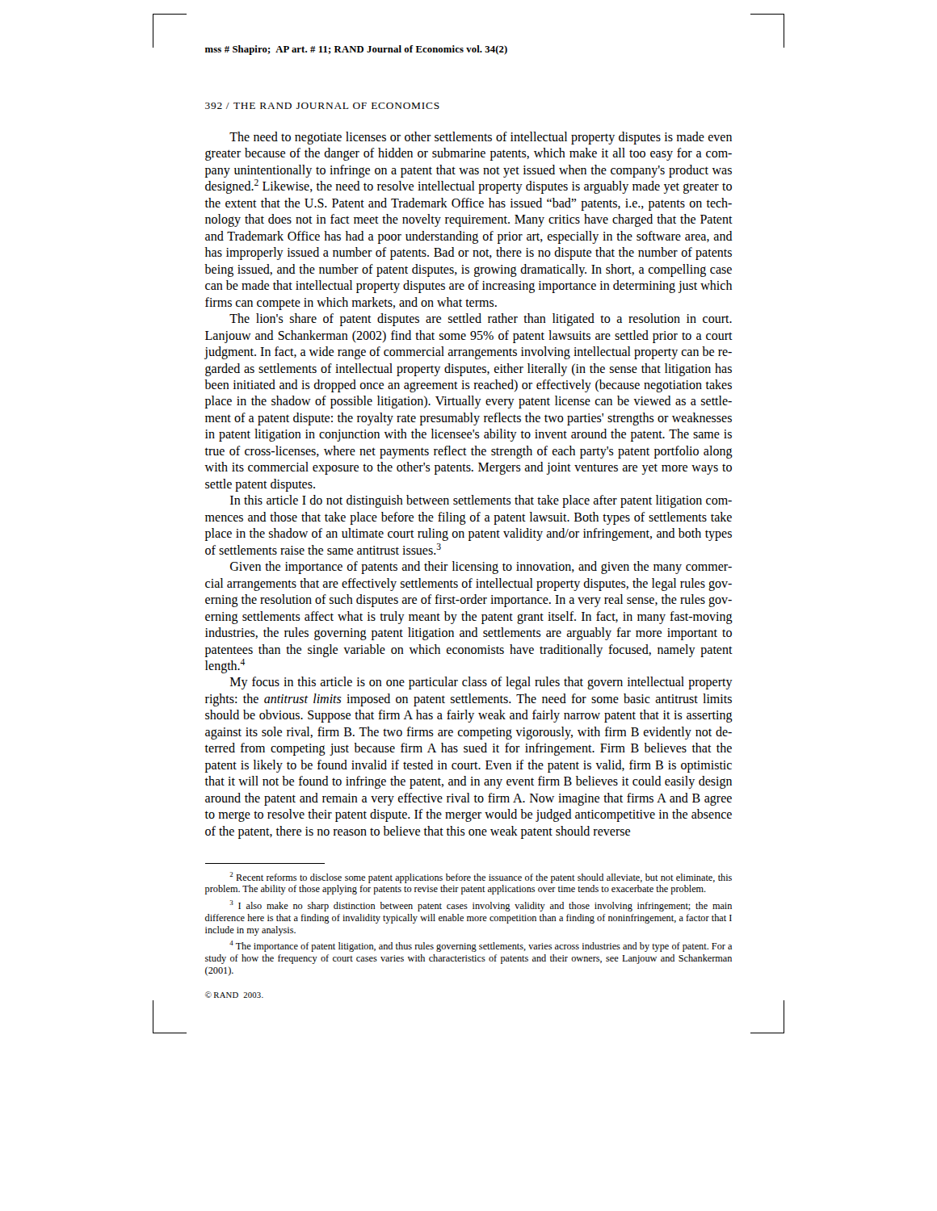mss # Shapiro; AP art. # 11; RAND Journal of Economics vol. 34(2)
392/THE RAND JOURNAL OF ECONOMICS
The need to negotiate licenses or other settlements of intellectual property disputes is made even greater because of the danger of hidden or submarine patents, which make it all too easy for a company unintentionally to infringe on a patent that was not yet issued when the company's product was designed.2 Likewise, the need to resolve intellectual property disputes is arguably made yet greater to the extent that the U.S. Patent and Trademark Office has issued “bad” patents, i.e., patents on technology that does not in fact meet the novelty requirement. Many critics have charged that the Patent and Trademark Office has had a poor understanding of prior art, especially in the software area, and has improperly issued a number of patents. Bad or not, there is no dispute that the number of patents being issued, and the number of patent disputes, is growing dramatically. In short, a compelling case can be made that intellectual property disputes are of increasing importance in determining just which firms can compete in which markets, and on what terms.
The lion's share of patent disputes are settled rather than litigated to a resolution in court. Lanjouw and Schankerman (2002) find that some 95% of patent lawsuits are settled prior to a court judgment. In fact, a wide range of commercial arrangements involving intellectual property can be regarded as settlements of intellectual property disputes, either literally (in the sense that litigation has been initiated and is dropped once an agreement is reached) or effectively (because negotiation takes place in the shadow of possible litigation). Virtually every patent license can be viewed as a settlement of a patent dispute: the royalty rate presumably reflects the two parties' strengths or weaknesses in patent litigation in conjunction with the licensee's ability to invent around the patent. The same is true of cross-licenses, where net payments reflect the strength of each party's patent portfolio along with its commercial exposure to the other's patents. Mergers and joint ventures are yet more ways to settle patent disputes.
In this article I do not distinguish between settlements that take place after patent litigation commences and those that take place before the filing of a patent lawsuit. Both types of settlements take place in the shadow of an ultimate court ruling on patent validity and/or infringement, and both types of settlements raise the same antitrust issues.3
Given the importance of patents and their licensing to innovation, and given the many commercial arrangements that are effectively settlements of intellectual property disputes, the legal rules governing the resolution of such disputes are of first-order importance. In a very real sense, the rules governing settlements affect what is truly meant by the patent grant itself. In fact, in many fast-moving industries, the rules governing patent litigation and settlements are arguably far more important to patentees than the single variable on which economists have traditionally focused, namely patent length.4
My focus in this article is on one particular class of legal rules that govern intellectual property rights: the antitrust limits imposed on patent settlements. The need for some basic antitrust limits should be obvious. Suppose that firm A has a fairly weak and fairly narrow patent that it is asserting against its sole rival, firm B. The two firms are competing vigorously, with firm B evidently not deterred from competing just because firm A has sued it for infringement. Firm B believes that the patent is likely to be found invalid if tested in court. Even if the patent is valid, firm B is optimistic that it will not be found to infringe the patent, and in any event firm B believes it could easily design around the patent and remain a very effective rival to firm A. Now imagine that firms A and B agree to merge to resolve their patent dispute. If the merger would be judged anticompetitive in the absence of the patent, there is no reason to believe that this one weak patent should reverse
2 Recent reforms to disclose some patent applications before the issuance of the patent should alleviate, but not eliminate, this problem. The ability of those applying for patents to revise their patent applications over time tends to exacerbate the problem.
3 I also make no sharp distinction between patent cases involving validity and those involving infringement; the main difference here is that a finding of invalidity typically will enable more competition than a finding of noninfringement, a factor that I include in my analysis.
4 The importance of patent litigation, and thus rules governing settlements, varies across industries and by type of patent. For a study of how the frequency of court cases varies with characteristics of patents and their owners, see Lanjouw and Schankerman (2001).
©RAND 2003.